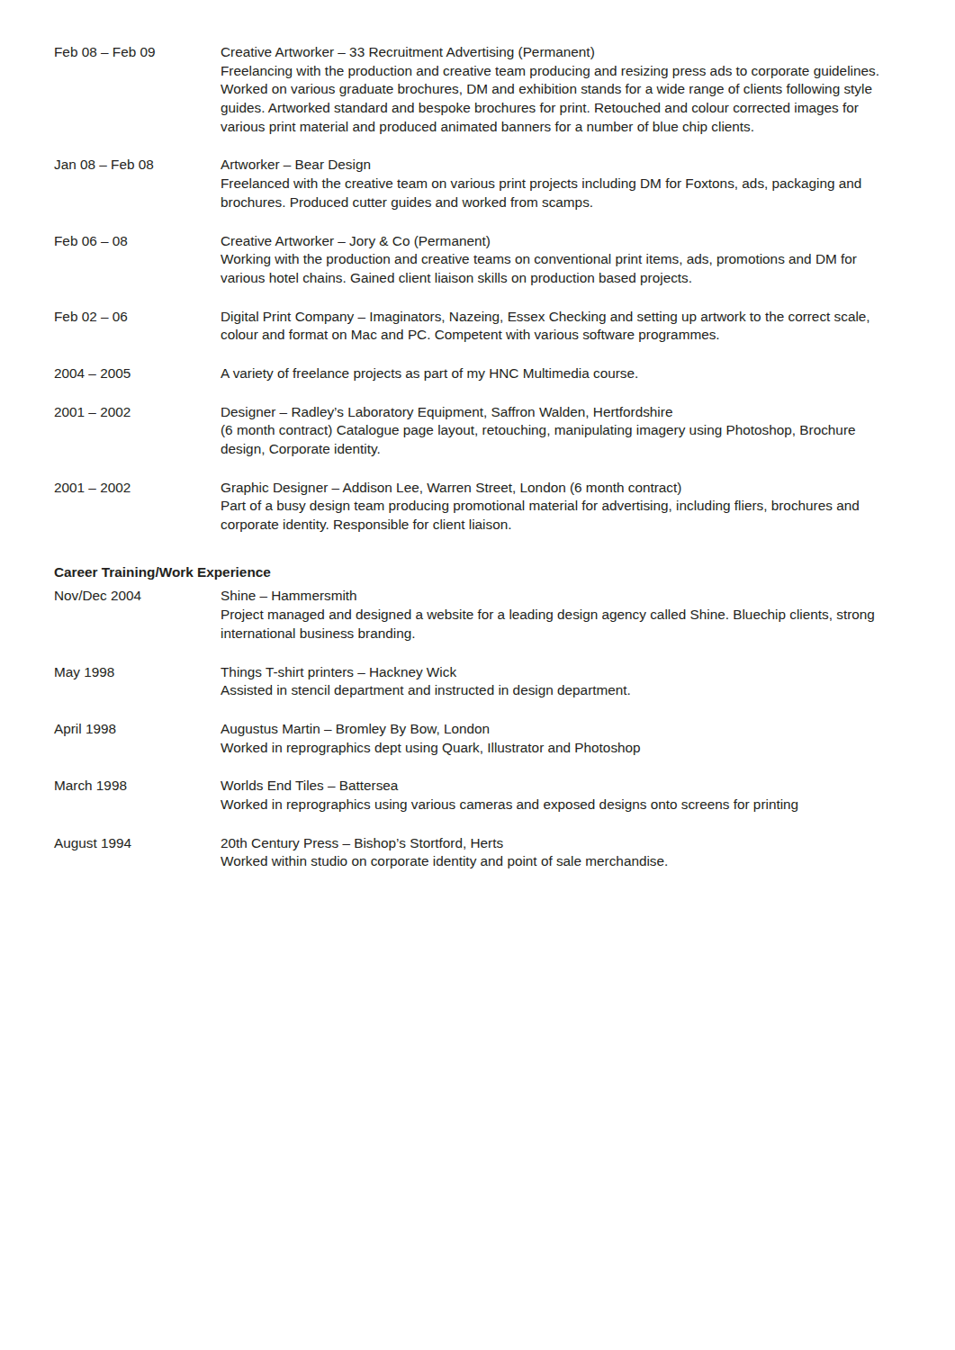| Feb 08 – Feb 09 | Creative Artworker – 33 Recruitment Advertising (Permanent) Freelancing with the production and creative team producing and resizing press ads to corporate guidelines. Worked on various graduate brochures, DM and exhibition stands for a wide range of clients following style guides. Artworked standard and bespoke brochures for print. Retouched and colour corrected images for various print material and produced animated banners for a number of blue chip clients. |
| Jan 08 – Feb 08 | Artworker – Bear Design Freelanced with the creative team on various print projects including DM for Foxtons, ads, packaging and brochures. Produced cutter guides and worked from scamps. |
| Feb 06 – 08 | Creative Artworker – Jory & Co (Permanent) Working with the production and creative teams on conventional print items, ads, promotions and DM for various hotel chains. Gained client liaison skills on production based projects. |
| Feb 02 – 06 | Digital Print Company – Imaginators, Nazeing, Essex Checking and setting up artwork to the correct scale, colour and format on Mac and PC. Competent with various software programmes. |
| 2004 – 2005 | A variety of freelance projects as part of my HNC Multimedia course. |
| 2001 – 2002 | Designer – Radley’s Laboratory Equipment, Saffron Walden, Hertfordshire (6 month contract) Catalogue page layout, retouching, manipulating imagery using Photoshop, Brochure design, Corporate identity. |
| 2001 – 2002 | Graphic Designer – Addison Lee, Warren Street, London (6 month contract) Part of a busy design team producing promotional material for advertising, including fliers, brochures and corporate identity. Responsible for client liaison. |
Career Training/Work Experience
| Nov/Dec 2004 | Shine – Hammersmith Project managed and designed a website for a leading design agency called Shine. Bluechip clients, strong international business branding. |
| May 1998 | Things T-shirt printers – Hackney Wick Assisted in stencil department and instructed in design department. |
| April 1998 | Augustus Martin – Bromley By Bow, London Worked in reprographics dept using Quark, Illustrator and Photoshop |
| March 1998 | Worlds End Tiles – Battersea Worked in reprographics using various cameras and exposed designs onto screens for printing |
| August 1994 | 20th Century Press – Bishop’s Stortford, Herts Worked within studio on corporate identity and point of sale merchandise. |